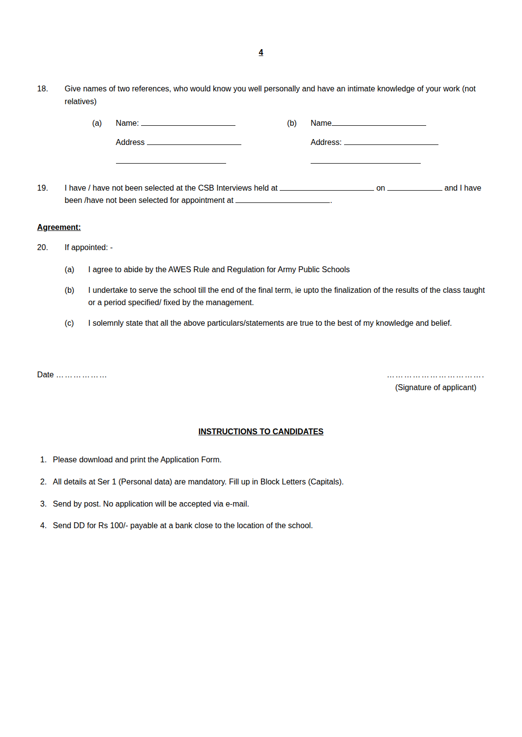4
18.
Give names of two references, who would know you well personally and have an intimate knowledge of your work (not relatives)
| (a) | Name: | (b) | Name |
| | Address | | Address: |
19.
I have / have not been selected at the CSB Interviews held at on and I have been /have not been selected for appointment at .
Agreement:
20.
If appointed: -
(a)
I agree to abide by the AWES Rule and Regulation for Army Public Schools
(b)
I undertake to serve the school till the end of the final term, ie upto the finalization of the results of the class taught or a period specified/ fixed by the management.
(c)
I solemnly state that all the above particulars/statements are true to the best of my knowledge and belief.
Date ………………
…………………………….
(Signature of applicant)
INSTRUCTIONS TO CANDIDATES
Please download and print the Application Form.
All details at Ser 1 (Personal data) are mandatory. Fill up in Block Letters (Capitals).
Send by post. No application will be accepted via e-mail.
Send DD for Rs 100/- payable at a bank close to the location of the school.